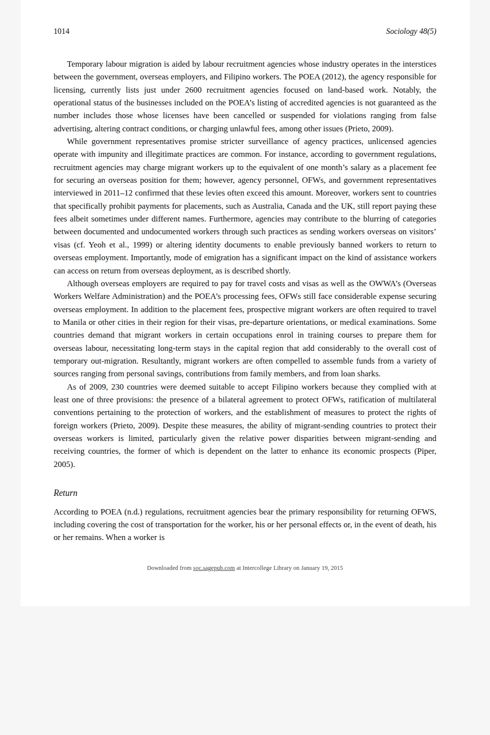1014 Sociology 48(5)
Temporary labour migration is aided by labour recruitment agencies whose industry operates in the interstices between the government, overseas employers, and Filipino workers. The POEA (2012), the agency responsible for licensing, currently lists just under 2600 recruitment agencies focused on land-based work. Notably, the operational status of the businesses included on the POEA’s listing of accredited agencies is not guaranteed as the number includes those whose licenses have been cancelled or suspended for violations ranging from false advertising, altering contract conditions, or charging unlawful fees, among other issues (Prieto, 2009).
While government representatives promise stricter surveillance of agency practices, unlicensed agencies operate with impunity and illegitimate practices are common. For instance, according to government regulations, recruitment agencies may charge migrant workers up to the equivalent of one month’s salary as a placement fee for securing an overseas position for them; however, agency personnel, OFWs, and government representatives interviewed in 2011–12 confirmed that these levies often exceed this amount. Moreover, workers sent to countries that specifically prohibit payments for placements, such as Australia, Canada and the UK, still report paying these fees albeit sometimes under different names. Furthermore, agencies may contribute to the blurring of categories between documented and undocumented workers through such practices as sending workers overseas on visitors’ visas (cf. Yeoh et al., 1999) or altering identity documents to enable previously banned workers to return to overseas employment. Importantly, mode of emigration has a significant impact on the kind of assistance workers can access on return from overseas deployment, as is described shortly.
Although overseas employers are required to pay for travel costs and visas as well as the OWWA’s (Overseas Workers Welfare Administration) and the POEA’s processing fees, OFWs still face considerable expense securing overseas employment. In addition to the placement fees, prospective migrant workers are often required to travel to Manila or other cities in their region for their visas, pre-departure orientations, or medical examinations. Some countries demand that migrant workers in certain occupations enrol in training courses to prepare them for overseas labour, necessitating long-term stays in the capital region that add considerably to the overall cost of temporary out-migration. Resultantly, migrant workers are often compelled to assemble funds from a variety of sources ranging from personal savings, contributions from family members, and from loan sharks.
As of 2009, 230 countries were deemed suitable to accept Filipino workers because they complied with at least one of three provisions: the presence of a bilateral agreement to protect OFWs, ratification of multilateral conventions pertaining to the protection of workers, and the establishment of measures to protect the rights of foreign workers (Prieto, 2009). Despite these measures, the ability of migrant-sending countries to protect their overseas workers is limited, particularly given the relative power disparities between migrant-sending and receiving countries, the former of which is dependent on the latter to enhance its economic prospects (Piper, 2005).
Return
According to POEA (n.d.) regulations, recruitment agencies bear the primary responsibility for returning OFWS, including covering the cost of transportation for the worker, his or her personal effects or, in the event of death, his or her remains. When a worker is
Downloaded from soc.sagepub.com at Intercollege Library on January 19, 2015